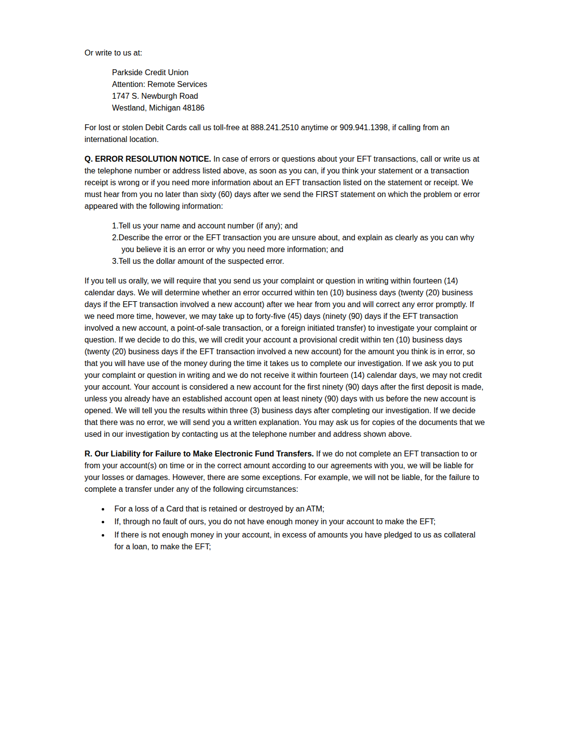Or write to us at:
Parkside Credit Union
Attention: Remote Services
1747 S. Newburgh Road
Westland, Michigan 48186
For lost or stolen Debit Cards call us toll-free at 888.241.2510 anytime or 909.941.1398, if calling from an international location.
Q. ERROR RESOLUTION NOTICE. In case of errors or questions about your EFT transactions, call or write us at the telephone number or address listed above, as soon as you can, if you think your statement or a transaction receipt is wrong or if you need more information about an EFT transaction listed on the statement or receipt. We must hear from you no later than sixty (60) days after we send the FIRST statement on which the problem or error appeared with the following information:
1.Tell us your name and account number (if any); and
2.Describe the error or the EFT transaction you are unsure about, and explain as clearly as you can why you believe it is an error or why you need more information; and
3.Tell us the dollar amount of the suspected error.
If you tell us orally, we will require that you send us your complaint or question in writing within fourteen (14) calendar days. We will determine whether an error occurred within ten (10) business days (twenty (20) business days if the EFT transaction involved a new account) after we hear from you and will correct any error promptly. If we need more time, however, we may take up to forty-five (45) days (ninety (90) days if the EFT transaction involved a new account, a point-of-sale transaction, or a foreign initiated transfer) to investigate your complaint or question. If we decide to do this, we will credit your account a provisional credit within ten (10) business days (twenty (20) business days if the EFT transaction involved a new account) for the amount you think is in error, so that you will have use of the money during the time it takes us to complete our investigation. If we ask you to put your complaint or question in writing and we do not receive it within fourteen (14) calendar days, we may not credit your account. Your account is considered a new account for the first ninety (90) days after the first deposit is made, unless you already have an established account open at least ninety (90) days with us before the new account is opened. We will tell you the results within three (3) business days after completing our investigation. If we decide that there was no error, we will send you a written explanation. You may ask us for copies of the documents that we used in our investigation by contacting us at the telephone number and address shown above.
R. Our Liability for Failure to Make Electronic Fund Transfers. If we do not complete an EFT transaction to or from your account(s) on time or in the correct amount according to our agreements with you, we will be liable for your losses or damages. However, there are some exceptions. For example, we will not be liable, for the failure to complete a transfer under any of the following circumstances:
For a loss of a Card that is retained or destroyed by an ATM;
If, through no fault of ours, you do not have enough money in your account to make the EFT;
If there is not enough money in your account, in excess of amounts you have pledged to us as collateral for a loan, to make the EFT;